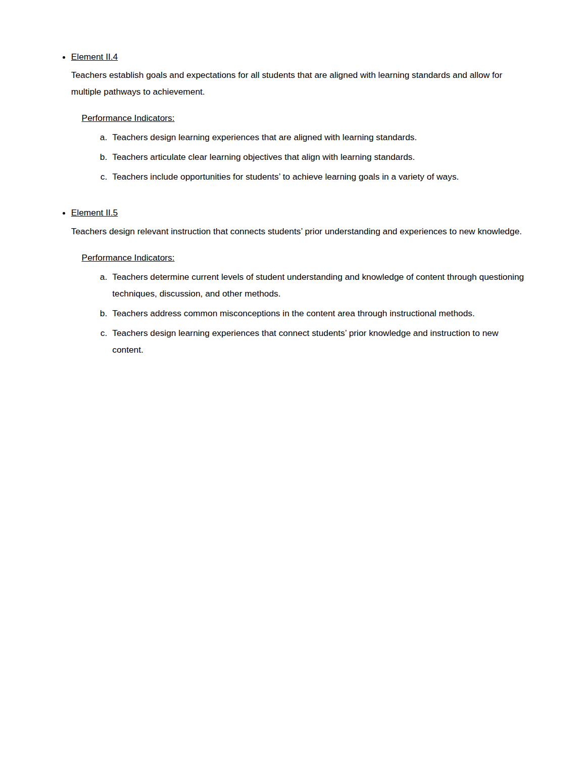Element II.4 Teachers establish goals and expectations for all students that are aligned with learning standards and allow for multiple pathways to achievement. Performance Indicators:
Teachers design learning experiences that are aligned with learning standards.
Teachers articulate clear learning objectives that align with learning standards.
Teachers include opportunities for students’ to achieve learning goals in a variety of ways.
Element II.5 Teachers design relevant instruction that connects students’ prior understanding and experiences to new knowledge. Performance Indicators:
Teachers determine current levels of student understanding and knowledge of content through questioning techniques, discussion, and other methods.
Teachers address common misconceptions in the content area through instructional methods.
Teachers design learning experiences that connect students’ prior knowledge and instruction to new content.